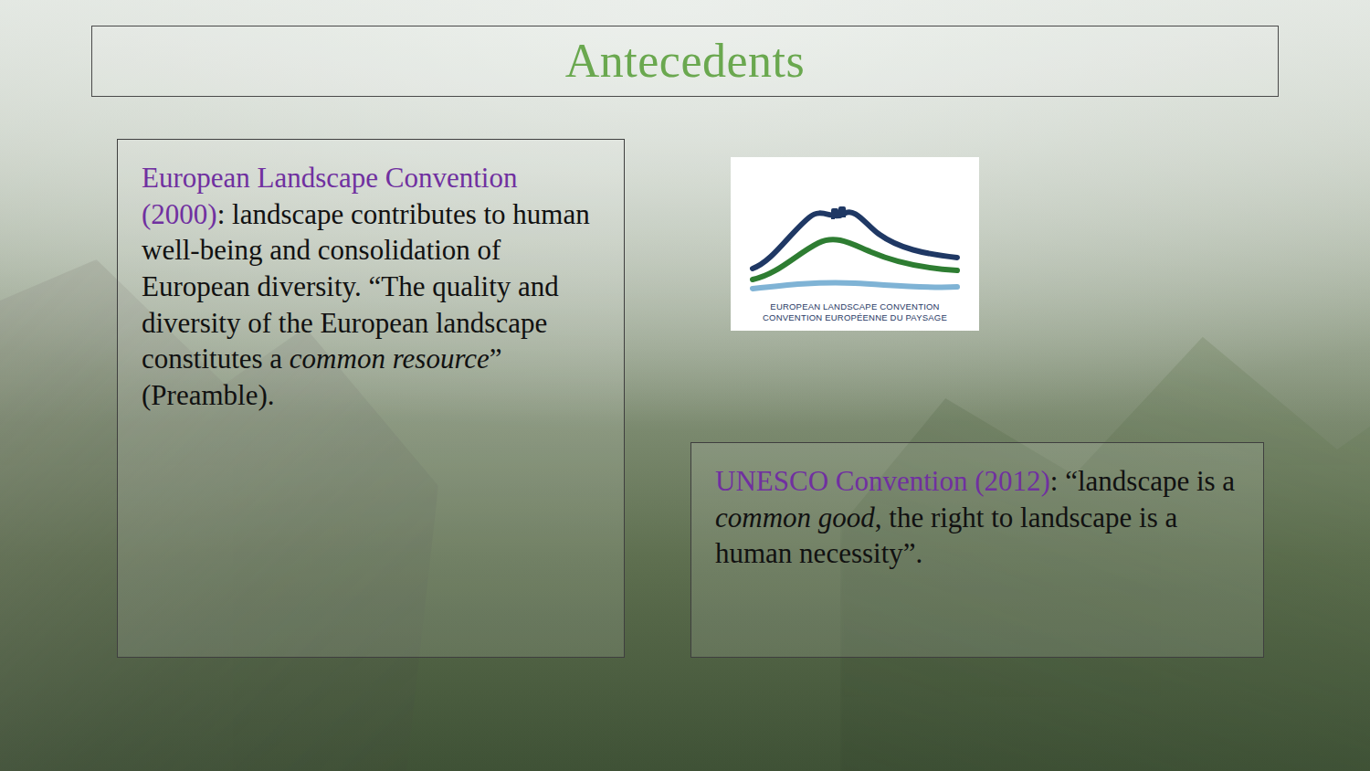Antecedents
EUROPEAN LANDSCAPE CONVENTION
CONVENTION EUROPÉENNE DU PAYSAGE
European Landscape Convention (2000): landscape contributes to human well-being and consolidation of European diversity. “The quality and diversity of the European landscape constitutes a common resource” (Preamble).
UNESCO Convention (2012): “landscape is a common good, the right to landscape is a human necessity”.